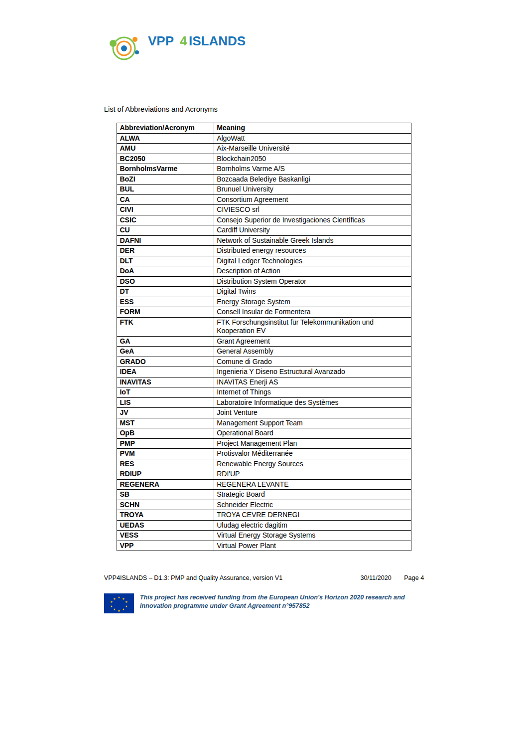VPP 4 ISLANDS
List of Abbreviations and Acronyms
| Abbreviation/Acronym | Meaning |
| --- | --- |
| ALWA | AlgoWatt |
| AMU | Aix-Marseille Université |
| BC2050 | Blockchain2050 |
| BornholmsVarme | Bornholms Varme A/S |
| BoZI | Bozcaada Belediye Baskanligi |
| BUL | Brunuel University |
| CA | Consortium Agreement |
| CIVI | CIVIESCO srl |
| CSIC | Consejo Superior de Investigaciones Científicas |
| CU | Cardiff University |
| DAFNI | Network of Sustainable Greek Islands |
| DER | Distributed energy resources |
| DLT | Digital Ledger Technologies |
| DoA | Description of Action |
| DSO | Distribution System Operator |
| DT | Digital Twins |
| ESS | Energy Storage System |
| FORM | Consell Insular de Formentera |
| FTK | FTK Forschungsinstitut für Telekommunikation und Kooperation EV |
| GA | Grant Agreement |
| GeA | General Assembly |
| GRADO | Comune di Grado |
| IDEA | Ingenieria Y Diseno Estructural Avanzado |
| INAVITAS | INAVITAS Enerji AS |
| IoT | Internet of Things |
| LIS | Laboratoire Informatique des Systèmes |
| JV | Joint Venture |
| MST | Management Support Team |
| OpB | Operational Board |
| PMP | Project Management Plan |
| PVM | Protisvalor Méditerranée |
| RES | Renewable Energy Sources |
| RDIUP | RDI'UP |
| REGENERA | REGENERA LEVANTE |
| SB | Strategic Board |
| SCHN | Schneider Electric |
| TROYA | TROYA CEVRE DERNEGI |
| UEDAS | Uludag electric dagitim |
| VESS | Virtual Energy Storage Systems |
| VPP | Virtual Power Plant |
VPP4ISLANDS – D1.3: PMP and Quality Assurance, version V1
30/11/2020
Page 4
★ ★ ★ ★ ★ ★ ★ ★ ★ ★
This project has received funding from the European Union's Horizon 2020 research and innovation programme under Grant Agreement n°957852